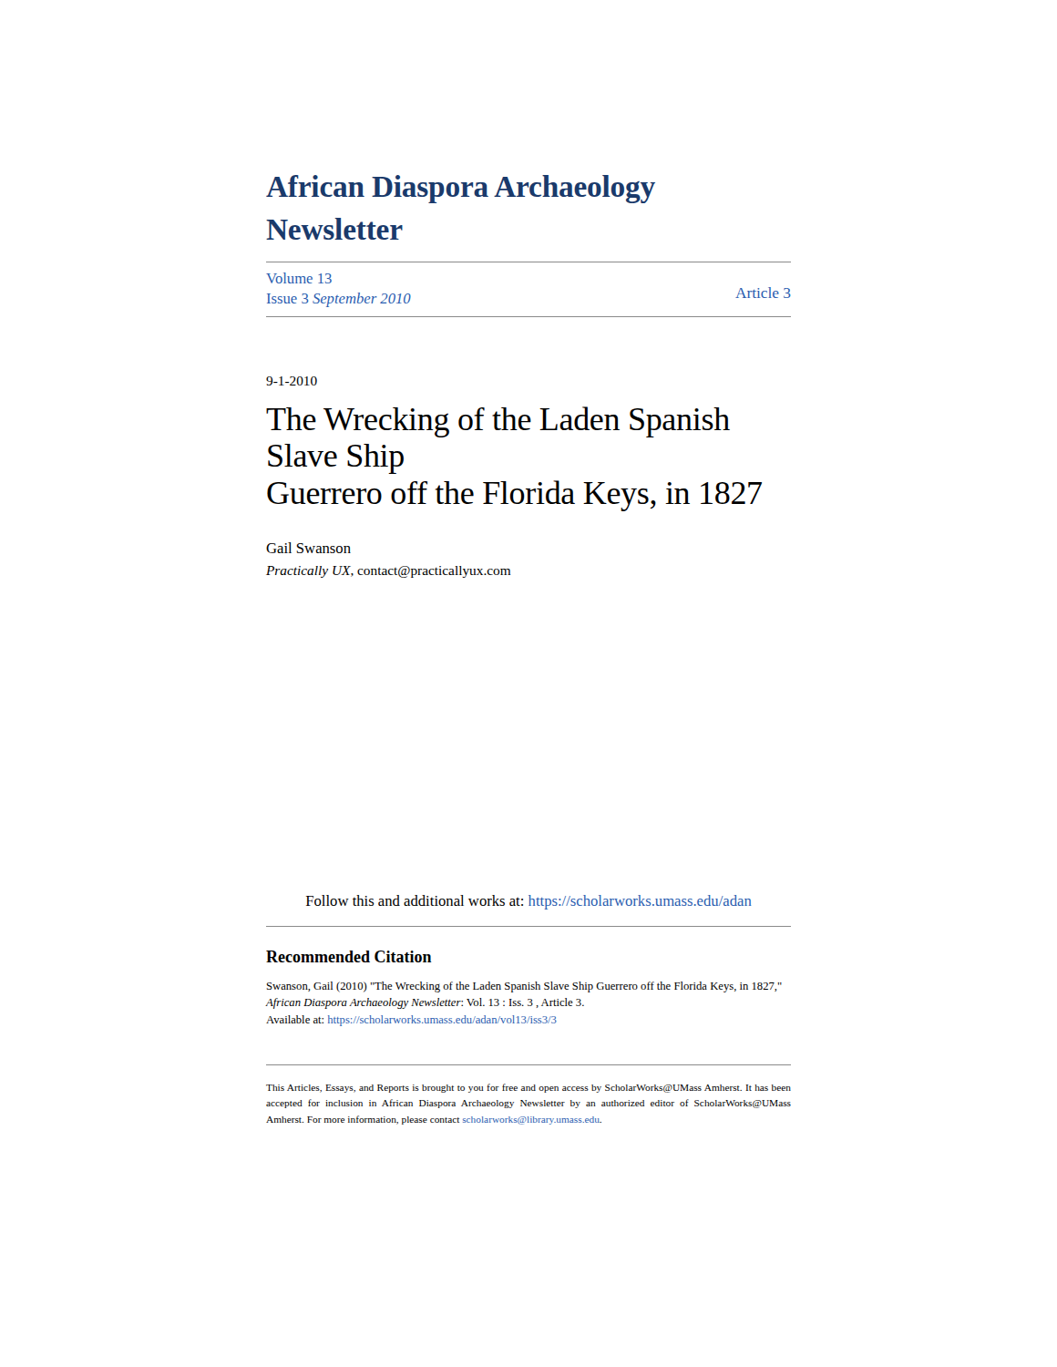African Diaspora Archaeology Newsletter
Volume 13
Issue 3 September 2010
Article 3
9-1-2010
The Wrecking of the Laden Spanish Slave Ship
Guerrero off the Florida Keys, in 1827
Gail Swanson
Practically UX, contact@practicallyux.com
Follow this and additional works at: https://scholarworks.umass.edu/adan
Recommended Citation
Swanson, Gail (2010) "The Wrecking of the Laden Spanish Slave Ship Guerrero off the Florida Keys, in 1827," African Diaspora Archaeology Newsletter: Vol. 13 : Iss. 3 , Article 3.
Available at: https://scholarworks.umass.edu/adan/vol13/iss3/3
This Articles, Essays, and Reports is brought to you for free and open access by ScholarWorks@UMass Amherst. It has been accepted for inclusion in African Diaspora Archaeology Newsletter by an authorized editor of ScholarWorks@UMass Amherst. For more information, please contact scholarworks@library.umass.edu.